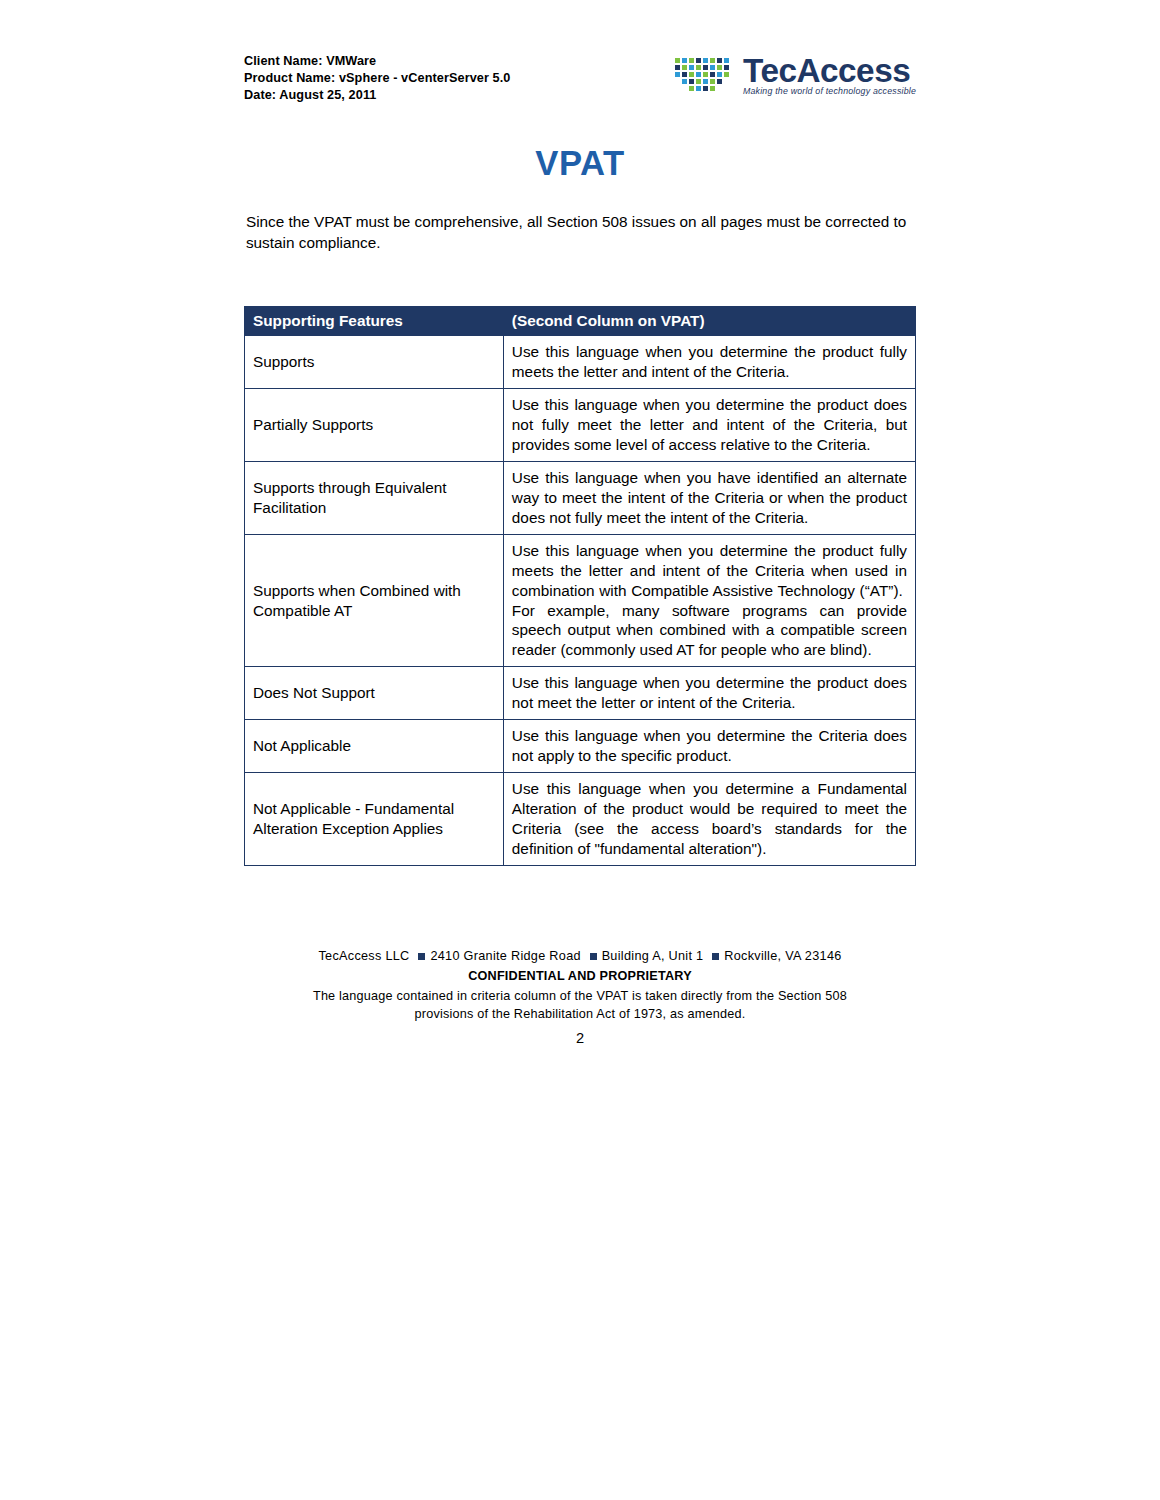Client Name: VMWare
Product Name: vSphere - vCenterServer 5.0
Date: August 25, 2011
TecAccess
Making the world of technology accessible
VPAT
Since the VPAT must be comprehensive, all Section 508 issues on all pages must be corrected to sustain compliance.
| Supporting Features | (Second Column on VPAT) |
| --- | --- |
| Supports | Use this language when you determine the product fully meets the letter and intent of the Criteria. |
| Partially Supports | Use this language when you determine the product does not fully meet the letter and intent of the Criteria, but provides some level of access relative to the Criteria. |
| Supports through Equivalent Facilitation | Use this language when you have identified an alternate way to meet the intent of the Criteria or when the product does not fully meet the intent of the Criteria. |
| Supports when Combined with Compatible AT | Use this language when you determine the product fully meets the letter and intent of the Criteria when used in combination with Compatible Assistive Technology (“AT”). For example, many software programs can provide speech output when combined with a compatible screen reader (commonly used AT for people who are blind). |
| Does Not Support | Use this language when you determine the product does not meet the letter or intent of the Criteria. |
| Not Applicable | Use this language when you determine the Criteria does not apply to the specific product. |
| Not Applicable - Fundamental Alteration Exception Applies | Use this language when you determine a Fundamental Alteration of the product would be required to meet the Criteria (see the access board’s standards for the definition of "fundamental alteration"). |
TecAccess LLC 2410 Granite Ridge Road Building A, Unit 1 Rockville, VA 23146
CONFIDENTIAL AND PROPRIETARY
The language contained in criteria column of the VPAT is taken directly from the Section 508
provisions of the Rehabilitation Act of 1973, as amended.
2